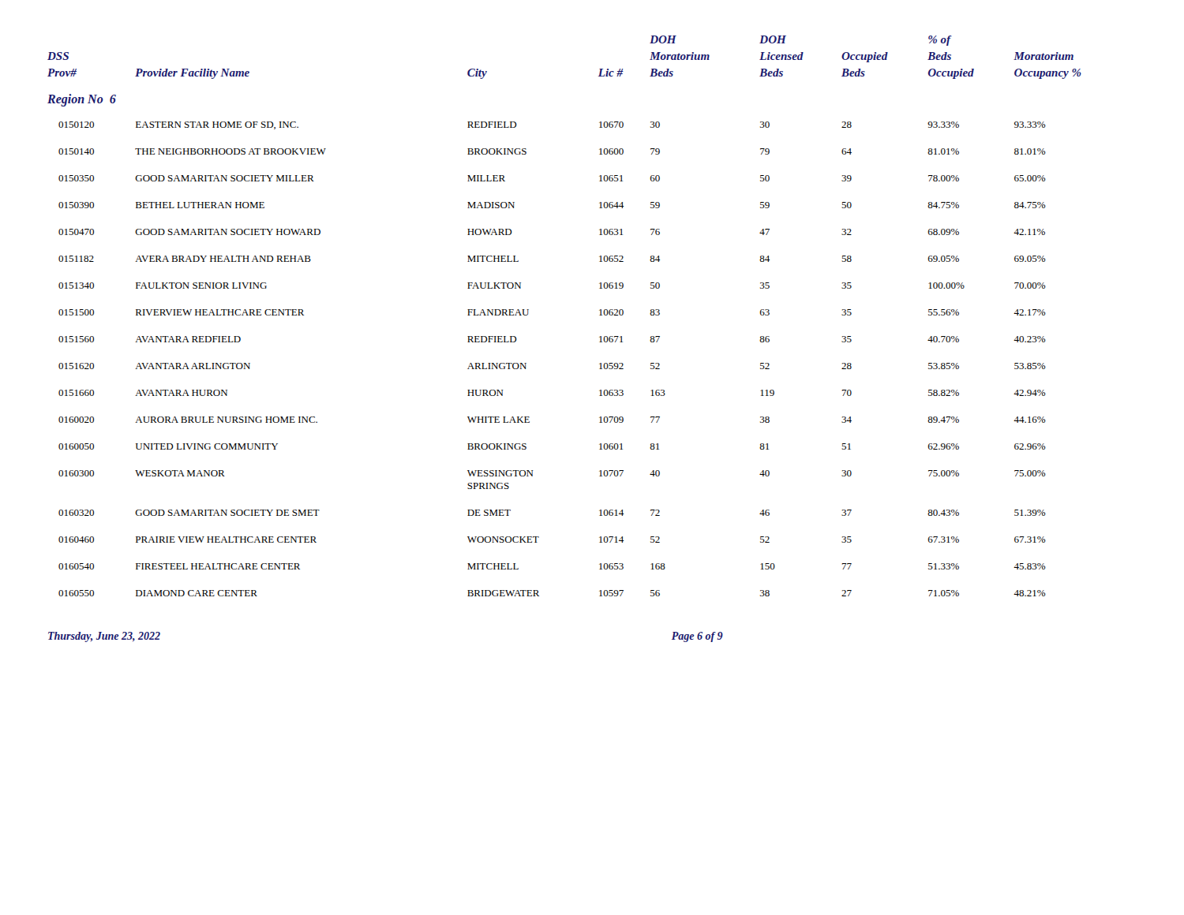| | | | | DOH | DOH | | % of | |
| --- | --- | --- | --- | --- | --- | --- | --- | --- |
| DSS | | | | Moratorium | Licensed | Occupied | Beds | Moratorium |
| Prov# | Provider Facility Name | City | Lic # | Beds | Beds | Beds | Occupied | Occupancy % |
| Region No 6 |
| 0150120 | EASTERN STAR HOME OF SD, INC. | REDFIELD | 10670 | 30 | 30 | 28 | 93.33% | 93.33% |
| 0150140 | THE NEIGHBORHOODS AT BROOKVIEW | BROOKINGS | 10600 | 79 | 79 | 64 | 81.01% | 81.01% |
| 0150350 | GOOD SAMARITAN SOCIETY MILLER | MILLER | 10651 | 60 | 50 | 39 | 78.00% | 65.00% |
| 0150390 | BETHEL LUTHERAN HOME | MADISON | 10644 | 59 | 59 | 50 | 84.75% | 84.75% |
| 0150470 | GOOD SAMARITAN SOCIETY HOWARD | HOWARD | 10631 | 76 | 47 | 32 | 68.09% | 42.11% |
| 0151182 | AVERA BRADY HEALTH AND REHAB | MITCHELL | 10652 | 84 | 84 | 58 | 69.05% | 69.05% |
| 0151340 | FAULKTON SENIOR LIVING | FAULKTON | 10619 | 50 | 35 | 35 | 100.00% | 70.00% |
| 0151500 | RIVERVIEW HEALTHCARE CENTER | FLANDREAU | 10620 | 83 | 63 | 35 | 55.56% | 42.17% |
| 0151560 | AVANTARA REDFIELD | REDFIELD | 10671 | 87 | 86 | 35 | 40.70% | 40.23% |
| 0151620 | AVANTARA ARLINGTON | ARLINGTON | 10592 | 52 | 52 | 28 | 53.85% | 53.85% |
| 0151660 | AVANTARA HURON | HURON | 10633 | 163 | 119 | 70 | 58.82% | 42.94% |
| 0160020 | AURORA BRULE NURSING HOME INC. | WHITE LAKE | 10709 | 77 | 38 | 34 | 89.47% | 44.16% |
| 0160050 | UNITED LIVING COMMUNITY | BROOKINGS | 10601 | 81 | 81 | 51 | 62.96% | 62.96% |
| 0160300 | WESKOTA MANOR | WESSINGTON SPRINGS | 10707 | 40 | 40 | 30 | 75.00% | 75.00% |
| 0160320 | GOOD SAMARITAN SOCIETY DE SMET | DE SMET | 10614 | 72 | 46 | 37 | 80.43% | 51.39% |
| 0160460 | PRAIRIE VIEW HEALTHCARE CENTER | WOONSOCKET | 10714 | 52 | 52 | 35 | 67.31% | 67.31% |
| 0160540 | FIRESTEEL HEALTHCARE CENTER | MITCHELL | 10653 | 168 | 150 | 77 | 51.33% | 45.83% |
| 0160550 | DIAMOND CARE CENTER | BRIDGEWATER | 10597 | 56 | 38 | 27 | 71.05% | 48.21% |
Thursday, June 23, 2022 Page 6 of 9